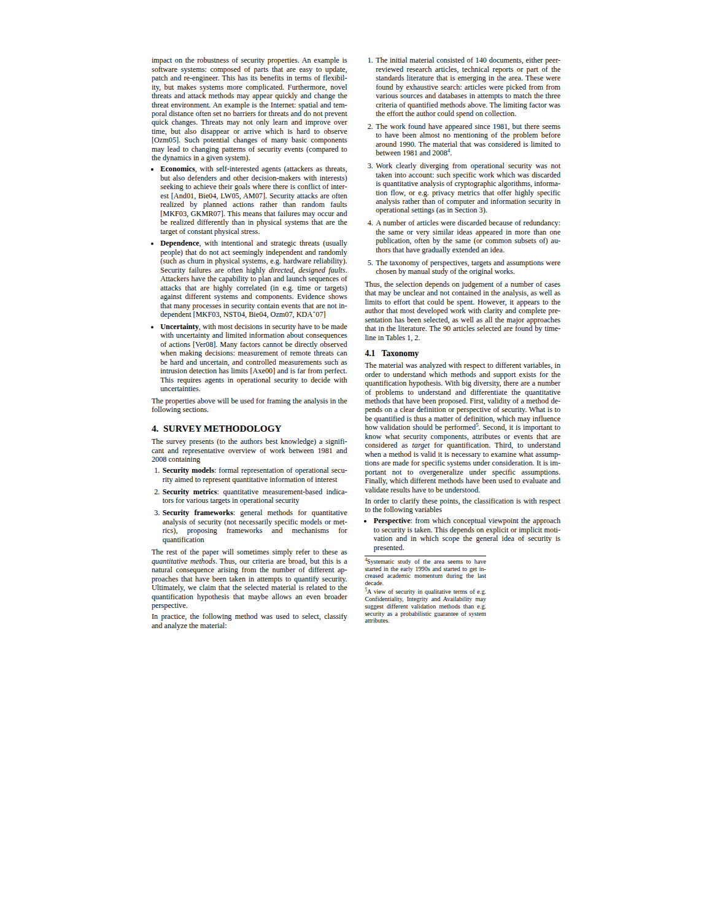impact on the robustness of security properties. An example is software systems: composed of parts that are easy to update, patch and re-engineer. This has its benefits in terms of flexibility, but makes systems more complicated. Furthermore, novel threats and attack methods may appear quickly and change the threat environment. An example is the Internet: spatial and temporal distance often set no barriers for threats and do not prevent quick changes. Threats may not only learn and improve over time, but also disappear or arrive which is hard to observe [Ozm05]. Such potential changes of many basic components may lead to changing patterns of security events (compared to the dynamics in a given system).
Economics, with self-interested agents (attackers as threats, but also defenders and other decision-makers with interests) seeking to achieve their goals where there is conflict of interest [And01, Bie04, LW05, AM07]. Security attacks are often realized by planned actions rather than random faults [MKF03, GKMR07]. This means that failures may occur and be realized differently than in physical systems that are the target of constant physical stress.
Dependence, with intentional and strategic threats (usually people) that do not act seemingly independent and randomly (such as churn in physical systems, e.g. hardware reliability). Security failures are often highly directed, designed faults. Attackers have the capability to plan and launch sequences of attacks that are highly correlated (in e.g. time or targets) against different systems and components. Evidence shows that many processes in security contain events that are not independent [MKF03, NST04, Bie04, Ozm07, KDA+07]
Uncertainty, with most decisions in security have to be made with uncertainty and limited information about consequences of actions [Ver08]. Many factors cannot be directly observed when making decisions: measurement of remote threats can be hard and uncertain, and controlled measurements such as intrusion detection has limits [Axe00] and is far from perfect. This requires agents in operational security to decide with uncertainties.
The properties above will be used for framing the analysis in the following sections.
4. SURVEY METHODOLOGY
The survey presents (to the authors best knowledge) a significant and representative overview of work between 1981 and 2008 containing
Security models: formal representation of operational security aimed to represent quantitative information of interest
Security metrics: quantitative measurement-based indicators for various targets in operational security
Security frameworks: general methods for quantitative analysis of security (not necessarily specific models or metrics), proposing frameworks and mechanisms for quantification
The rest of the paper will sometimes simply refer to these as quantitative methods. Thus, our criteria are broad, but this is a natural consequence arising from the number of different approaches that have been taken in attempts to quantify security. Ultimately, we claim that the selected material is related to the quantification hypothesis that maybe allows an even broader perspective.
In practice, the following method was used to select, classify and analyze the material:
The initial material consisted of 140 documents, either peer-reviewed research articles, technical reports or part of the standards literature that is emerging in the area. These were found by exhaustive search: articles were picked from from various sources and databases in attempts to match the three criteria of quantified methods above. The limiting factor was the effort the author could spend on collection.
The work found have appeared since 1981, but there seems to have been almost no mentioning of the problem before around 1990. The material that was considered is limited to between 1981 and 20084.
Work clearly diverging from operational security was not taken into account: such specific work which was discarded is quantitative analysis of cryptographic algorithms, information flow, or e.g. privacy metrics that offer highly specific analysis rather than of computer and information security in operational settings (as in Section 3).
A number of articles were discarded because of redundancy: the same or very similar ideas appeared in more than one publication, often by the same (or common subsets of) authors that have gradually extended an idea.
The taxonomy of perspectives, targets and assumptions were chosen by manual study of the original works.
Thus, the selection depends on judgement of a number of cases that may be unclear and not contained in the analysis, as well as limits to effort that could be spent. However, it appears to the author that most developed work with clarity and complete presentation has been selected, as well as all the major approaches that in the literature. The 90 articles selected are found by timeline in Tables 1, 2.
4.1 Taxonomy
The material was analyzed with respect to different variables, in order to understand which methods and support exists for the quantification hypothesis. With big diversity, there are a number of problems to understand and differentiate the quantitative methods that have been proposed. First, validity of a method depends on a clear definition or perspective of security. What is to be quantified is thus a matter of definition, which may influence how validation should be performed5. Second, it is important to know what security components, attributes or events that are considered as target for quantification. Third, to understand when a method is valid it is necessary to examine what assumptions are made for specific systems under consideration. It is important not to overgeneralize under specific assumptions. Finally, which different methods have been used to evaluate and validate results have to be understood.
In order to clarify these points, the classification is with respect to the following variables
Perspective: from which conceptual viewpoint the approach to security is taken. This depends on explicit or implicit motivation and in which scope the general idea of security is presented.
4Systematic study of the area seems to have started in the early 1990s and started to get increased academic momentum during the last decade.
5A view of security in qualitative terms of e.g. Confidentiality, Integrity and Availability may suggest different validation methods than e.g. security as a probabilistic guarantee of system attributes.